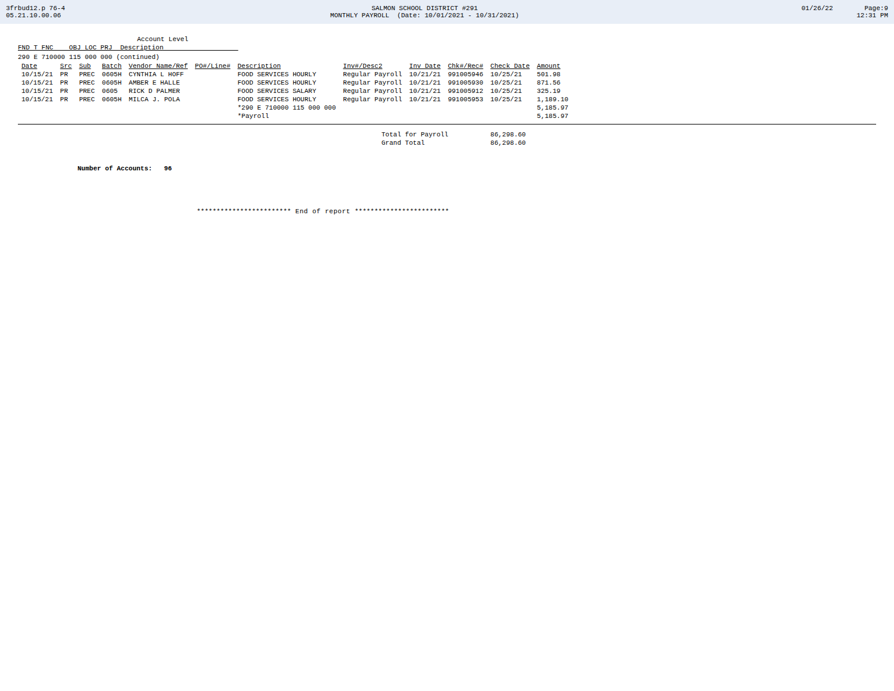| 3frbud12.p 76-4 | SALMON SCHOOL DISTRICT #291 | 01/26/22 Page:9 |
| 05.21.10.00.06 | MONTHLY PAYROLL (Date: 10/01/2021 - 10/31/2021) | 12:31 PM |
Account Level
FND T FNC OBJ LOC PRJ Description
290 E 710000 115 000 000 (continued)
| Date | Src | Sub | Batch | Vendor Name/Ref | PO#/Line# | Description | Inv#/Desc2 | Inv Date | Chk#/Rec# | Check Date | Amount |
| --- | --- | --- | --- | --- | --- | --- | --- | --- | --- | --- | --- |
| 10/15/21 | PR | PREC | 0605H | CYNTHIA L HOFF | | FOOD SERVICES HOURLY | Regular Payroll | 10/21/21 | 991005946 | 10/25/21 | 501.98 |
| 10/15/21 | PR | PREC | 0605H | AMBER E HALLE | | FOOD SERVICES HOURLY | Regular Payroll | 10/21/21 | 991005930 | 10/25/21 | 871.56 |
| 10/15/21 | PR | PREC | 0605 | RICK D PALMER | | FOOD SERVICES SALARY | Regular Payroll | 10/21/21 | 991005912 | 10/25/21 | 325.19 |
| 10/15/21 | PR | PREC | 0605H | MILCA J. POLA | | FOOD SERVICES HOURLY | Regular Payroll | 10/21/21 | 991005953 | 10/25/21 | 1,189.10 |
| | | | | | | *290 E 710000 115 000 000 | | | | | 5,185.97 |
| | | | | | | *Payroll | | | | | 5,185.97 |
| Total for Payroll | 86,298.60 |
| Grand Total | 86,298.60 |
Number of Accounts: 96
************************ End of report ************************